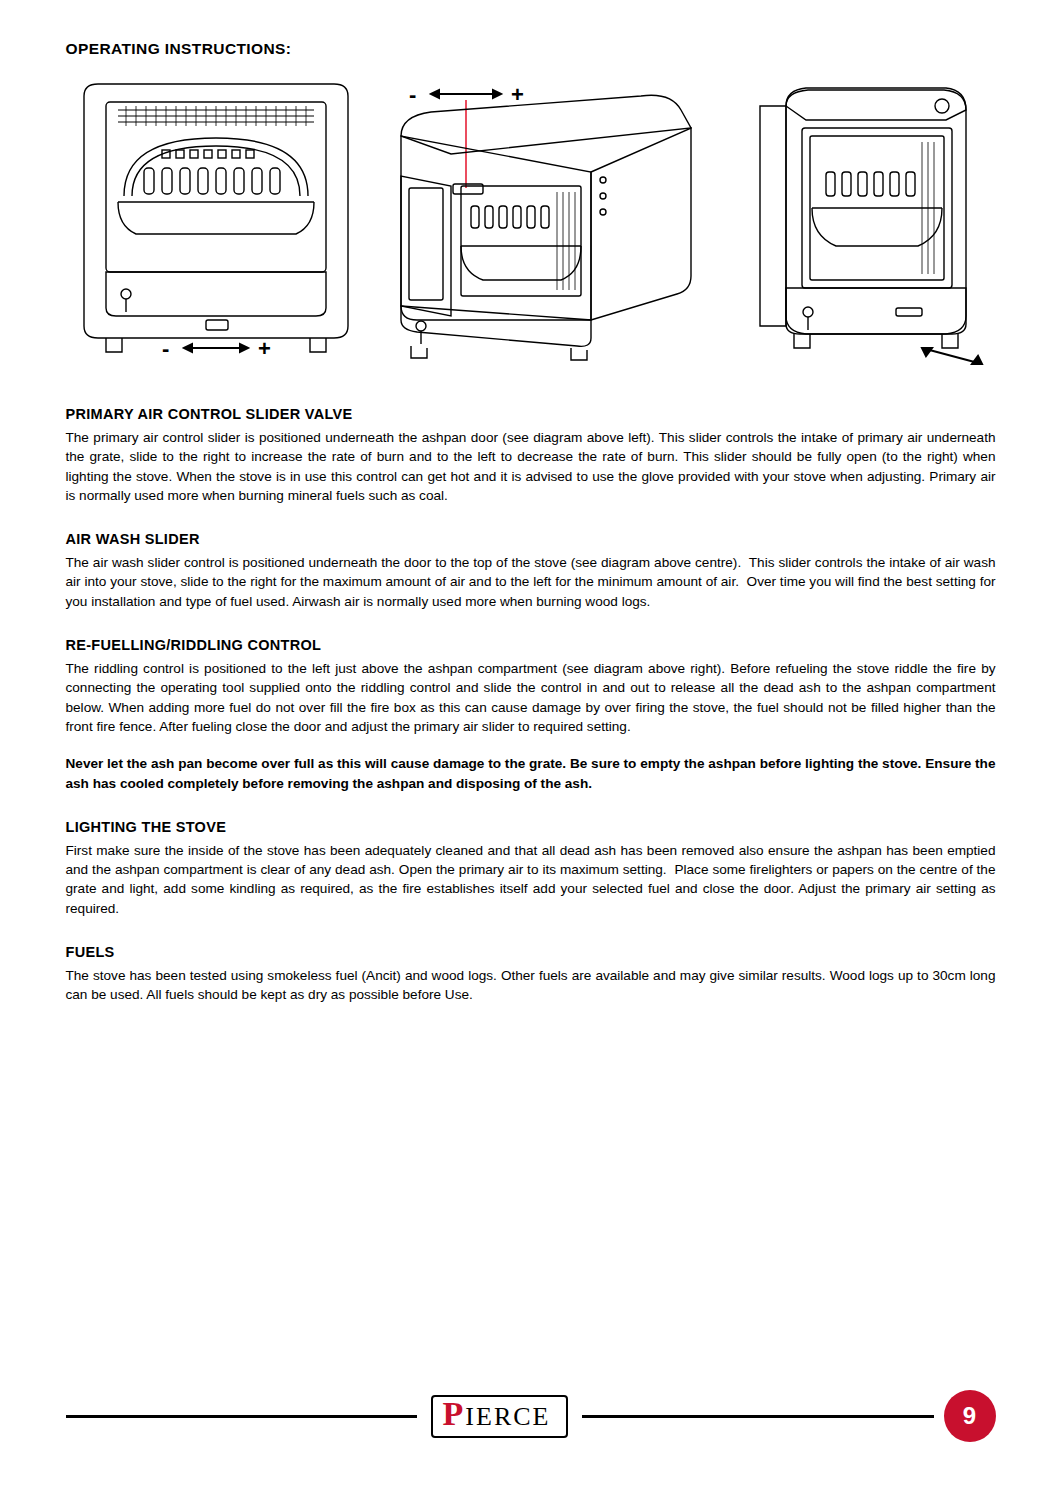Operating Instructions:
- +
- +
Primary Air Control Slider Valve
The primary air control slider is positioned underneath the ashpan door (see diagram above left). This slider controls the intake of primary air underneath the grate, slide to the right to increase the rate of burn and to the left to decrease the rate of burn. This slider should be fully open (to the right) when lighting the stove. When the stove is in use this control can get hot and it is advised to use the glove provided with your stove when adjusting. Primary air is normally used more when burning mineral fuels such as coal.
Air Wash Slider
The air wash slider control is positioned underneath the door to the top of the stove (see diagram above centre). This slider controls the intake of air wash air into your stove, slide to the right for the maximum amount of air and to the left for the minimum amount of air. Over time you will find the best setting for you installation and type of fuel used. Airwash air is normally used more when burning wood logs.
Re-Fuelling/Riddling Control
The riddling control is positioned to the left just above the ashpan compartment (see diagram above right). Before refueling the stove riddle the fire by connecting the operating tool supplied onto the riddling control and slide the control in and out to release all the dead ash to the ashpan compartment below. When adding more fuel do not over fill the fire box as this can cause damage by over firing the stove, the fuel should not be filled higher than the front fire fence. After fueling close the door and adjust the primary air slider to required setting.
Never let the ash pan become over full as this will cause damage to the grate. Be sure to empty the ashpan before lighting the stove. Ensure the ash has cooled completely before removing the ashpan and disposing of the ash.
Lighting the Stove
First make sure the inside of the stove has been adequately cleaned and that all dead ash has been removed also ensure the ashpan has been emptied and the ashpan compartment is clear of any dead ash. Open the primary air to its maximum setting. Place some firelighters or papers on the centre of the grate and light, add some kindling as required, as the fire establishes itself add your selected fuel and close the door. Adjust the primary air setting as required.
Fuels
The stove has been tested using smokeless fuel (Ancit) and wood logs. Other fuels are available and may give similar results. Wood logs up to 30cm long can be used. All fuels should be kept as dry as possible before Use.
PIERCE
9